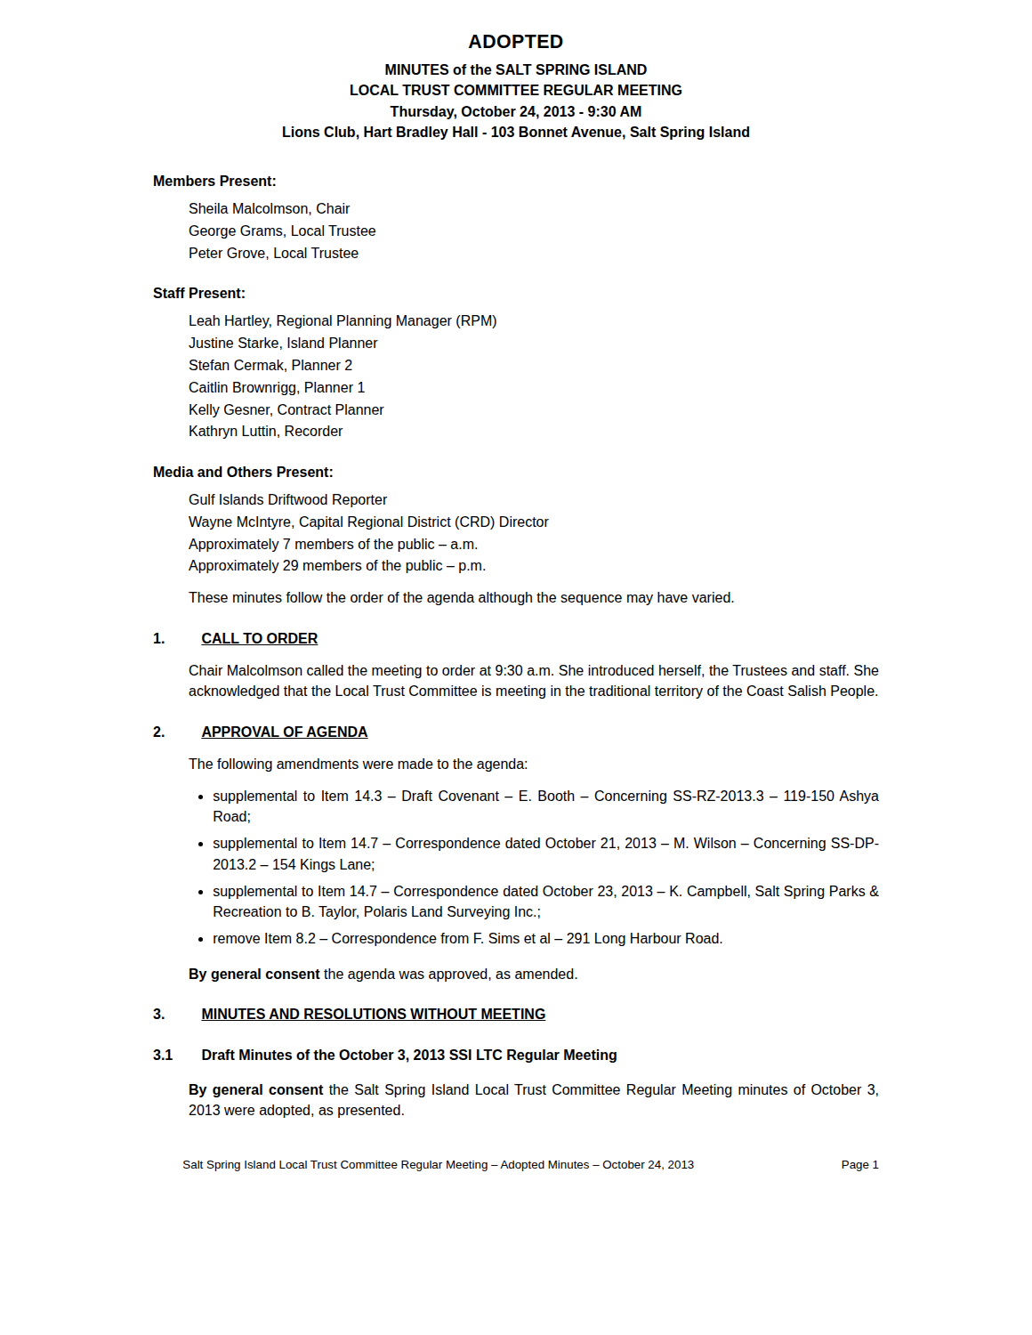ADOPTED
MINUTES of the SALT SPRING ISLAND
LOCAL TRUST COMMITTEE REGULAR MEETING
Thursday, October 24, 2013 - 9:30 AM
Lions Club, Hart Bradley Hall - 103 Bonnet Avenue, Salt Spring Island
Members Present:
Sheila Malcolmson, Chair
George Grams, Local Trustee
Peter Grove, Local Trustee
Staff Present:
Leah Hartley, Regional Planning Manager (RPM)
Justine Starke, Island Planner
Stefan Cermak, Planner 2
Caitlin Brownrigg, Planner 1
Kelly Gesner, Contract Planner
Kathryn Luttin, Recorder
Media and Others Present:
Gulf Islands Driftwood Reporter
Wayne McIntyre, Capital Regional District (CRD) Director
Approximately 7 members of the public – a.m.
Approximately 29 members of the public – p.m.
These minutes follow the order of the agenda although the sequence may have varied.
1. CALL TO ORDER
Chair Malcolmson called the meeting to order at 9:30 a.m. She introduced herself, the Trustees and staff. She acknowledged that the Local Trust Committee is meeting in the traditional territory of the Coast Salish People.
2. APPROVAL OF AGENDA
The following amendments were made to the agenda:
supplemental to Item 14.3 – Draft Covenant – E. Booth – Concerning SS-RZ-2013.3 – 119-150 Ashya Road;
supplemental to Item 14.7 – Correspondence dated October 21, 2013 – M. Wilson – Concerning SS-DP-2013.2 – 154 Kings Lane;
supplemental to Item 14.7 – Correspondence dated October 23, 2013 – K. Campbell, Salt Spring Parks & Recreation to B. Taylor, Polaris Land Surveying Inc.;
remove Item 8.2 – Correspondence from F. Sims et al – 291 Long Harbour Road.
By general consent the agenda was approved, as amended.
3. MINUTES AND RESOLUTIONS WITHOUT MEETING
3.1 Draft Minutes of the October 3, 2013 SSI LTC Regular Meeting
By general consent the Salt Spring Island Local Trust Committee Regular Meeting minutes of October 3, 2013 were adopted, as presented.
Salt Spring Island Local Trust Committee Regular Meeting – Adopted Minutes – October 24, 2013 Page 1